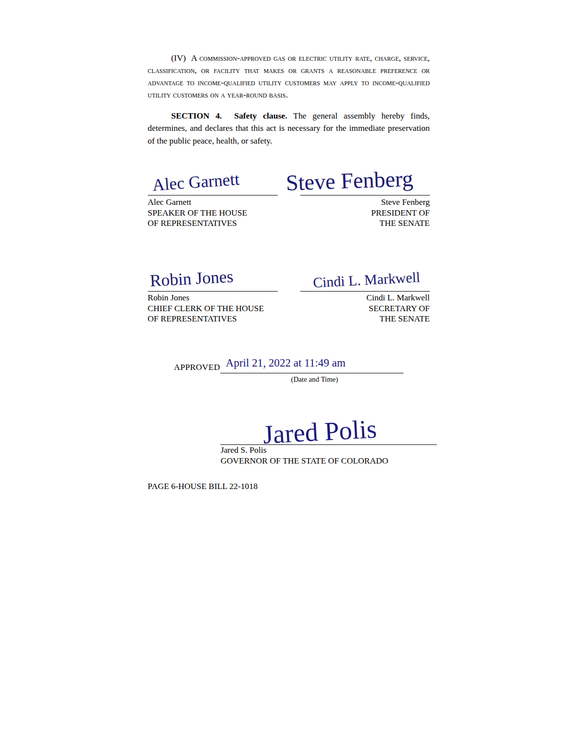(IV) A commission-approved gas or electric utility rate, charge, service, classification, or facility that makes or grants a reasonable preference or advantage to income-qualified utility customers may apply to income-qualified utility customers on a year-round basis.
SECTION 4. Safety clause. The general assembly hereby finds, determines, and declares that this act is necessary for the immediate preservation of the public peace, health, or safety.
Alec Garnett
Alec Garnett
SPEAKER OF THE HOUSE
OF REPRESENTATIVES
Steve Fenberg
Steve Fenberg
PRESIDENT OF
THE SENATE
Robin Jones
Robin Jones
CHIEF CLERK OF THE HOUSE
OF REPRESENTATIVES
Cindi L. Markwell
Cindi L. Markwell
SECRETARY OF
THE SENATE
APPROVED April 21, 2022 at 11:49 am
(Date and Time)
Jared Polis
Jared S. Polis
GOVERNOR OF THE STATE OF COLORADO
PAGE 6-HOUSE BILL 22-1018